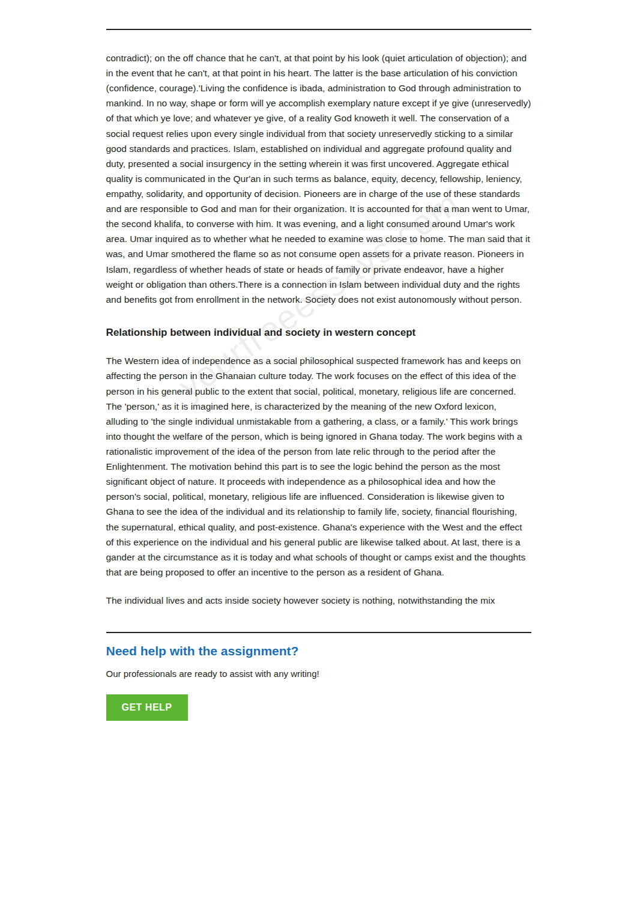yourfreeessays.com
contradict); on the off chance that he can't, at that point by his look (quiet articulation of objection); and in the event that he can't, at that point in his heart. The latter is the base articulation of his conviction (confidence, courage).'Living the confidence is ibada, administration to God through administration to mankind. In no way, shape or form will ye accomplish exemplary nature except if ye give (unreservedly) of that which ye love; and whatever ye give, of a reality God knoweth it well. The conservation of a social request relies upon every single individual from that society unreservedly sticking to a similar good standards and practices. Islam, established on individual and aggregate profound quality and duty, presented a social insurgency in the setting wherein it was first uncovered. Aggregate ethical quality is communicated in the Qur'an in such terms as balance, equity, decency, fellowship, leniency, empathy, solidarity, and opportunity of decision. Pioneers are in charge of the use of these standards and are responsible to God and man for their organization. It is accounted for that a man went to Umar, the second khalifa, to converse with him. It was evening, and a light consumed around Umar's work area. Umar inquired as to whether what he needed to examine was close to home. The man said that it was, and Umar smothered the flame so as not consume open assets for a private reason. Pioneers in Islam, regardless of whether heads of state or heads of family or private endeavor, have a higher weight or obligation than others.There is a connection in Islam between individual duty and the rights and benefits got from enrollment in the network. Society does not exist autonomously without person.
Relationship between individual and society in western concept
The Western idea of independence as a social philosophical suspected framework has and keeps on affecting the person in the Ghanaian culture today. The work focuses on the effect of this idea of the person in his general public to the extent that social, political, monetary, religious life are concerned. The 'person,' as it is imagined here, is characterized by the meaning of the new Oxford lexicon, alluding to 'the single individual unmistakable from a gathering, a class, or a family.' This work brings into thought the welfare of the person, which is being ignored in Ghana today. The work begins with a rationalistic improvement of the idea of the person from late relic through to the period after the Enlightenment. The motivation behind this part is to see the logic behind the person as the most significant object of nature. It proceeds with independence as a philosophical idea and how the person's social, political, monetary, religious life are influenced. Consideration is likewise given to Ghana to see the idea of the individual and its relationship to family life, society, financial flourishing, the supernatural, ethical quality, and post-existence. Ghana's experience with the West and the effect of this experience on the individual and his general public are likewise talked about. At last, there is a gander at the circumstance as it is today and what schools of thought or camps exist and the thoughts that are being proposed to offer an incentive to the person as a resident of Ghana.
The individual lives and acts inside society however society is nothing, notwithstanding the mix
Need help with the assignment?
Our professionals are ready to assist with any writing!
GET HELP